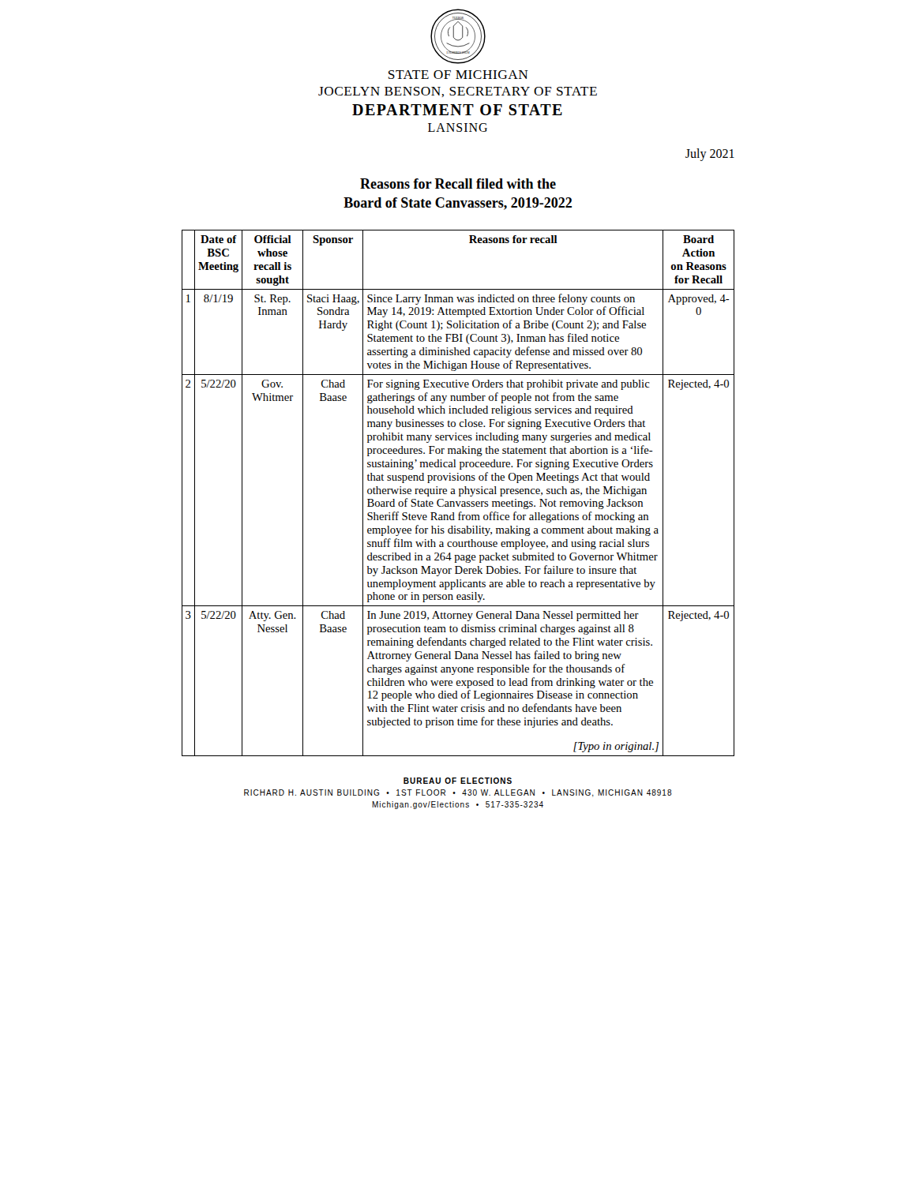TUEBOR E PLURIBUS UNUM
STATE OF MICHIGAN
JOCELYN BENSON, SECRETARY OF STATE
DEPARTMENT OF STATE
LANSING
July 2021
Reasons for Recall filed with the
Board of State Canvassers, 2019-2022
| | Date of BSC Meeting | Official whose recall is sought | Sponsor | Reasons for recall | Board Action on Reasons for Recall |
| --- | --- | --- | --- | --- | --- |
| 1 | 8/1/19 | St. Rep. Inman | Staci Haag, Sondra Hardy | Since Larry Inman was indicted on three felony counts on May 14, 2019: Attempted Extortion Under Color of Official Right (Count 1); Solicitation of a Bribe (Count 2); and False Statement to the FBI (Count 3), Inman has filed notice asserting a diminished capacity defense and missed over 80 votes in the Michigan House of Representatives. | Approved, 4-0 |
| 2 | 5/22/20 | Gov. Whitmer | Chad Baase | For signing Executive Orders that prohibit private and public gatherings of any number of people not from the same household which included religious services and required many businesses to close. For signing Executive Orders that prohibit many services including many surgeries and medical proceedures. For making the statement that abortion is a ‘life-sustaining’ medical proceedure. For signing Executive Orders that suspend provisions of the Open Meetings Act that would otherwise require a physical presence, such as, the Michigan Board of State Canvassers meetings. Not removing Jackson Sheriff Steve Rand from office for allegations of mocking an employee for his disability, making a comment about making a snuff film with a courthouse employee, and using racial slurs described in a 264 page packet submited to Governor Whitmer by Jackson Mayor Derek Dobies. For failure to insure that unemployment applicants are able to reach a representative by phone or in person easily. | Rejected, 4-0 |
| 3 | 5/22/20 | Atty. Gen. Nessel | Chad Baase | In June 2019, Attorney General Dana Nessel permitted her prosecution team to dismiss criminal charges against all 8 remaining defendants charged related to the Flint water crisis. Attrorney General Dana Nessel has failed to bring new charges against anyone responsible for the thousands of children who were exposed to lead from drinking water or the 12 people who died of Legionnaires Disease in connection with the Flint water crisis and no defendants have been subjected to prison time for these injuries and deaths. [Typo in original.] | Rejected, 4-0 |
BUREAU OF ELECTIONS
RICHARD H. AUSTIN BUILDING • 1ST FLOOR • 430 W. ALLEGAN • LANSING, MICHIGAN 48918
Michigan.gov/Elections • 517-335-3234